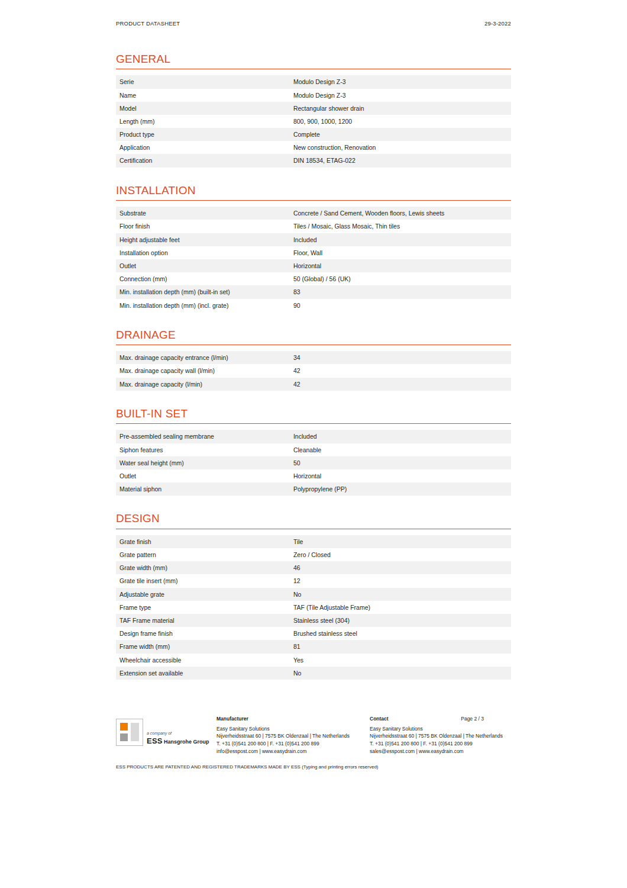PRODUCT DATASHEET 29-3-2022
GENERAL
| Serie | Modulo Design Z-3 |
| Name | Modulo Design Z-3 |
| Model | Rectangular shower drain |
| Length (mm) | 800, 900, 1000, 1200 |
| Product type | Complete |
| Application | New construction, Renovation |
| Certification | DIN 18534, ETAG-022 |
INSTALLATION
| Substrate | Concrete / Sand Cement, Wooden floors, Lewis sheets |
| Floor finish | Tiles / Mosaic, Glass Mosaic, Thin tiles |
| Height adjustable feet | Included |
| Installation option | Floor, Wall |
| Outlet | Horizontal |
| Connection (mm) | 50 (Global) / 56 (UK) |
| Min. installation depth (mm) (built-in set) | 83 |
| Min. installation depth (mm) (incl. grate) | 90 |
DRAINAGE
| Max. drainage capacity entrance (l/min) | 34 |
| Max. drainage capacity wall (l/min) | 42 |
| Max. drainage capacity (l/min) | 42 |
BUILT-IN SET
| Pre-assembled sealing membrane | Included |
| Siphon features | Cleanable |
| Water seal height (mm) | 50 |
| Outlet | Horizontal |
| Material siphon | Polypropylene (PP) |
DESIGN
| Grate finish | Tile |
| Grate pattern | Zero / Closed |
| Grate width (mm) | 46 |
| Grate tile insert (mm) | 12 |
| Adjustable grate | No |
| Frame type | TAF (Tile Adjustable Frame) |
| TAF Frame material | Stainless steel (304) |
| Design frame finish | Brushed stainless steel |
| Frame width (mm) | 81 |
| Wheelchair accessible | Yes |
| Extension set available | No |
Page 2 / 3
a company of
ESS Hansgrohe Group
Manufacturer
Easy Sanitary Solutions
Nijverheidsstraat 60 | 7575 BK Oldenzaal | The Netherlands
T. +31 (0)541 200 800 | F. +31 (0)541 200 899
info@esspost.com | www.easydrain.com
Contact
Easy Sanitary Solutions
Nijverheidsstraat 60 | 7575 BK Oldenzaal | The Netherlands
T. +31 (0)541 200 800 | F. +31 (0)541 200 899
sales@esspost.com | www.easydrain.com
ESS PRODUCTS ARE PATENTED AND REGISTERED TRADEMARKS MADE BY ESS (Typing and printing errors reserved)